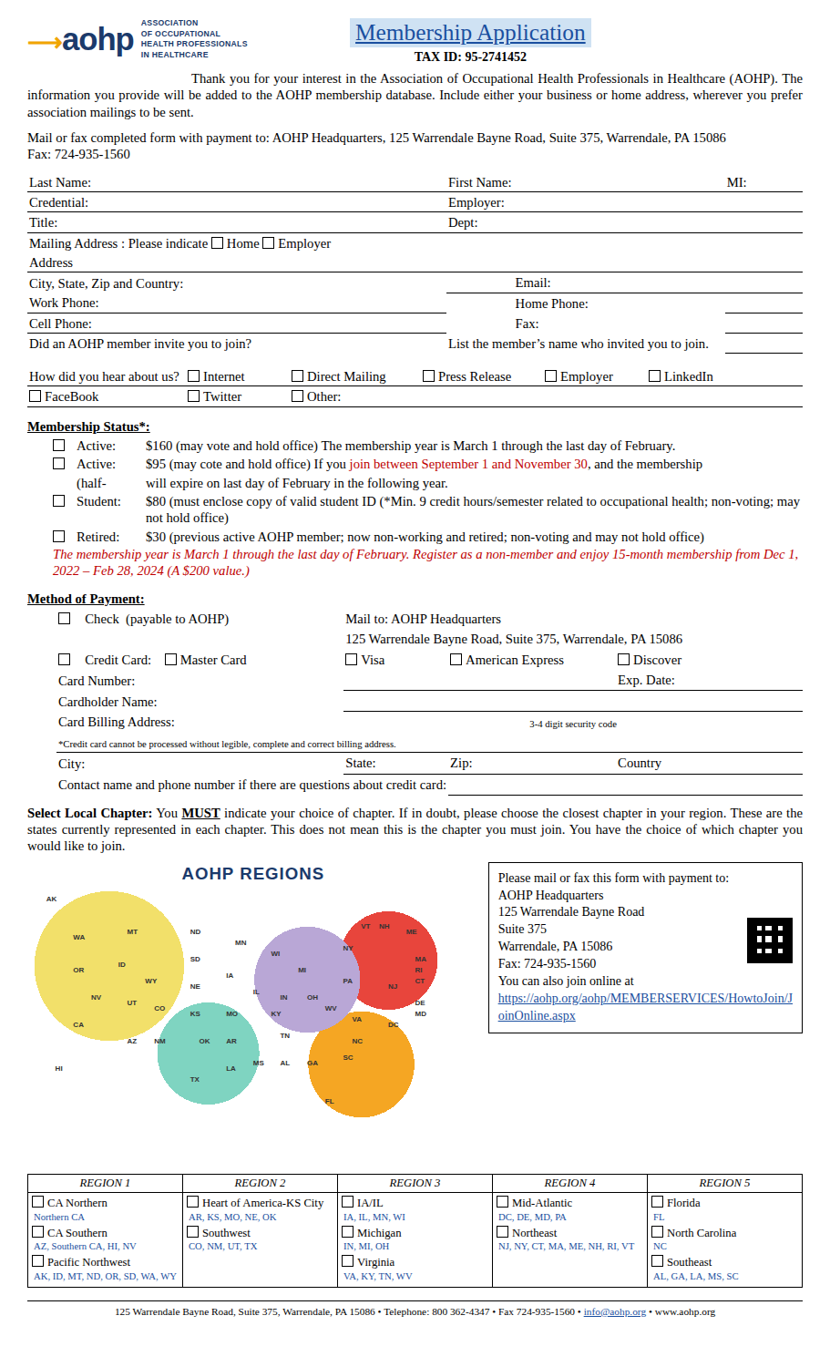⟶aohp
ASSOCIATION
OF OCCUPATIONAL
HEALTH PROFESSIONALS
IN HEALTHCARE
Membership Application
TAX ID: 95-2741452
Thank you for your interest in the Association of Occupational Health Professionals in Healthcare (AOHP). The information you provide will be added to the AOHP membership database. Include either your business or home address, wherever you prefer association mailings to be sent.
Mail or fax completed form with payment to: AOHP Headquarters, 125 Warrendale Bayne Road, Suite 375, Warrendale, PA 15086
Fax: 724-935-1560
| Last Name: | | First Name: | | MI: | |
| Credential: | | Employer: | |
| Title: | | Dept: | |
| Mailing Address : Please indicate Home Employer | |
| Address | |
| City, State, Zip and Country: | | Email: | |
| Work Phone: | | | Home Phone: | |
| Cell Phone: | | | Fax: | |
| Did an AOHP member invite you to join? | List the member’s name who invited you to join. | |
| How did you hear about us? | Internet | Direct Mailing | Press Release | Employer | LinkedIn |
| FaceBook | Twitter | Other: | |
Membership Status*:
| | Active: | $160 (may vote and hold office) The membership year is March 1 through the last day of February. |
| | Active: | $95 (may cote and hold office) If you join between September 1 and November 30 , and the membership |
| | (half- | will expire on last day of February in the following year. |
| | Student: | $80 (must enclose copy of valid student ID (*Min. 9 credit hours/semester related to occupational health; non-voting; may not hold office) |
| | Retired: | $30 (previous active AOHP member; now non-working and retired; non-voting and may not hold office) |
The membership year is March 1 through the last day of February. Register as a non-member and enjoy 15-month membership from Dec 1, 2022 – Feb 28, 2024 (A $200 value.)
Method of Payment:
| | | Check (payable to AOHP) | Mail to: AOHP Headquarters |
| | | | 125 Warrendale Bayne Road, Suite 375, Warrendale, PA 15086 |
| | | Credit Card: Master Card | Visa | American Express | Discover |
| | Card Number: | | Exp. Date: |
| | Cardholder Name: | |
| | Card Billing Address: | 3-4 digit security code |
| | *Credit card cannot be processed without legible, complete and correct billing address. |
| | City: | State: | Zip: | Country |
| | Contact name and phone number if there are questions about credit card: | |
Select Local Chapter: You MUST indicate your choice of chapter. If in doubt, please choose the closest chapter in your region. These are the states currently represented in each chapter. This does not mean this is the chapter you must join. You have the choice of which chapter you would like to join.
AOHP REGIONS
AK WA OR MT ID WY ND SD MN WI MI NY NH VT ME MA RI CT NJ PA DE MD DC OH IN IL IA NE KS MO KY WV VA TN NC SC GA AL MS LA AR OK TX NM AZ CO UT NV CA HI FL
Please mail or fax this form with payment to:
AOHP Headquarters
125 Warrendale Bayne Road
Suite 375
Warrendale, PA 15086
Fax: 724-935-1560
You can also join online at
https://aohp.org/aohp/MEMBERSERVICES/HowtoJoin/JoinOnline.aspx
| REGION 1 | REGION 2 | REGION 3 | REGION 4 | REGION 5 |
| --- | --- | --- | --- | --- |
| CA Northern Northern CA CA Southern AZ, Southern CA, HI, NV Pacific Northwest AK, ID, MT, ND, OR, SD, WA, WY | Heart of America-KS City AR, KS, MO, NE, OK Southwest CO, NM, UT, TX | IA/IL IA, IL, MN, WI Michigan IN, MI, OH Virginia VA, KY, TN, WV | Mid-Atlantic DC, DE, MD, PA Northeast NJ, NY, CT, MA, ME, NH, RI, VT | Florida FL North Carolina NC Southeast AL, GA, LA, MS, SC |
125 Warrendale Bayne Road, Suite 375, Warrendale, PA 15086 • Telephone: 800 362-4347 • Fax 724-935-1560 • info@aohp.org • www.aohp.org